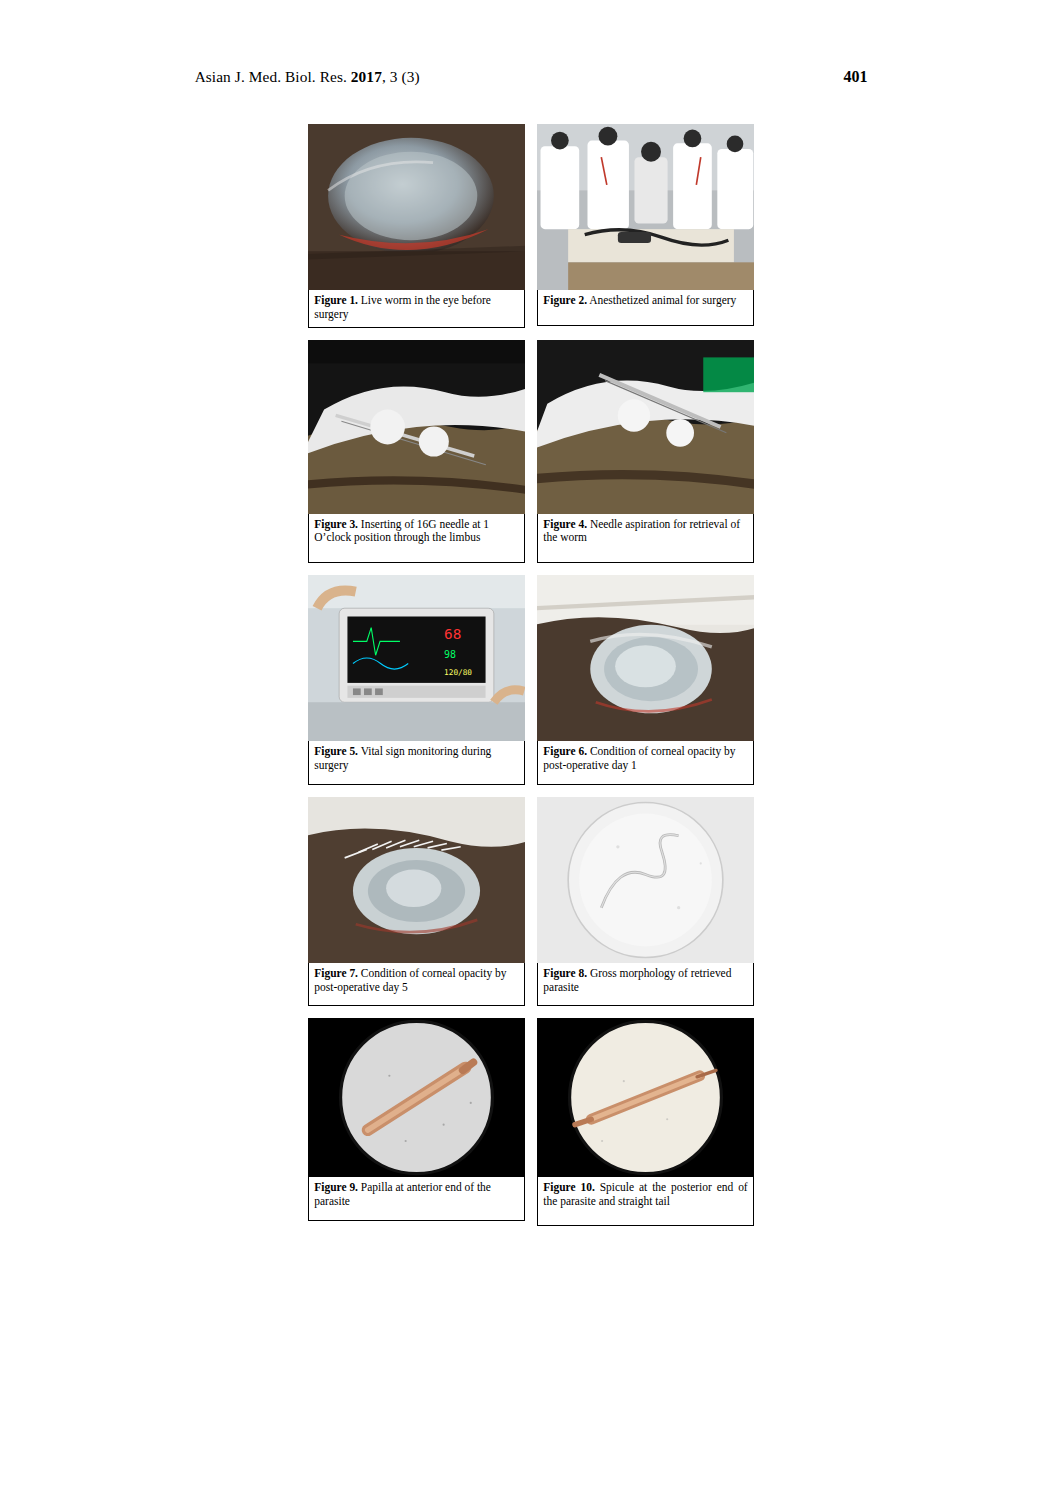Asian J. Med. Biol. Res. 2017, 3 (3)
401
Figure 1. Live worm in the eye before surgery
Figure 2. Anesthetized animal for surgery
Figure 3. Inserting of 16G needle at 1 O’clock position through the limbus
Figure 4. Needle aspiration for retrieval of the worm
Figure 5. Vital sign monitoring during surgery
Figure 6. Condition of corneal opacity by post-operative day 1
Figure 7. Condition of corneal opacity by post-operative day 5
Figure 8. Gross morphology of retrieved parasite
Figure 9. Papilla at anterior end of the parasite
Figure 10. Spicule at the posterior end of the parasite and straight tail